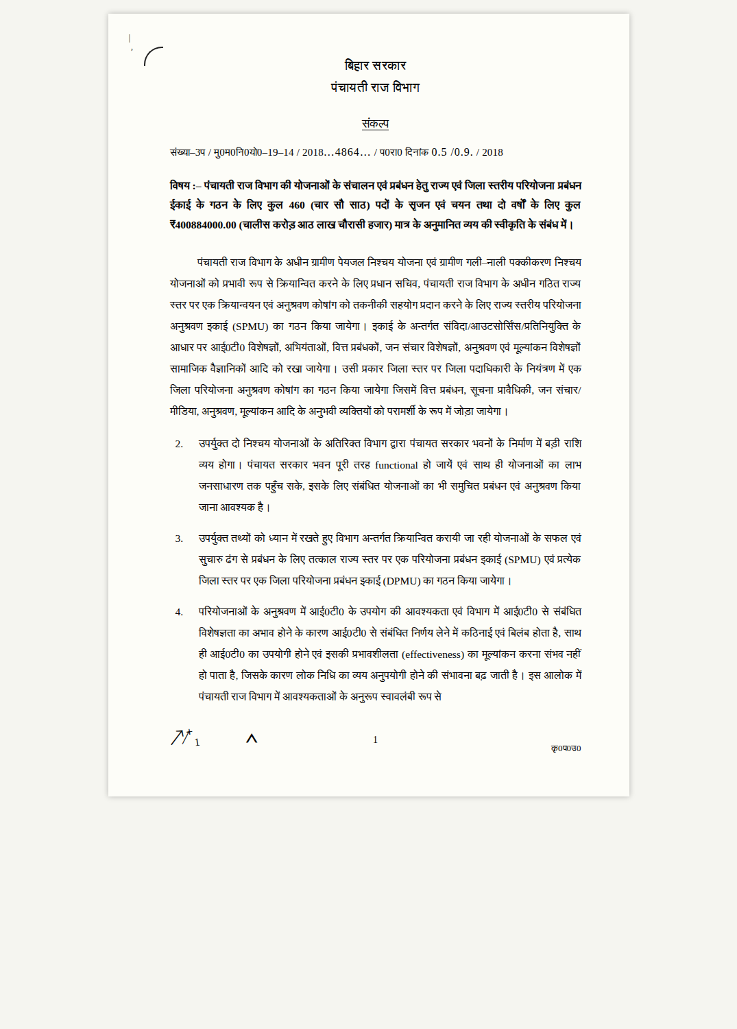| ,
बिहार सरकार
पंचायती राज विभाग
संकल्प
संख्या–3प / मु0म0नि0यो0–19–14 / 2018…4864… / प0रा0 दिनांक 0.5 /0.9. / 2018
विषय :– पंचायती राज विभाग की योजनाओं के संचालन एवं प्रबंधन हेतु राज्य एवं जिला स्तरीय परियोजना प्रबंधन ईकाई के गठन के लिए कुल 460 (चार सौ साठ) पदों के सृजन एवं चयन तथा दो वर्षों के लिए कुल ₹400884000.00 (चालीस करोड़ आठ लाख चौरासी हजार) मात्र के अनुमानित व्यय की स्वीकृति के संबंध में।
पंचायती राज विभाग के अधीन ग्रामीण पेयजल निश्चय योजना एवं ग्रामीण गली–नाली पक्कीकरण निश्चय योजनाओं को प्रभावी रूप से क्रियान्वित करने के लिए प्रधान सचिव, पंचायती राज विभाग के अधीन गठित राज्य स्तर पर एक क्रियान्वयन एवं अनुश्रवण कोषांग को तकनीकी सहयोग प्रदान करने के लिए राज्य स्तरीय परियोजना अनुश्रवण इकाई (SPMU) का गठन किया जायेगा। इकाई के अन्तर्गत संविदा/आउटसोर्सिंस/प्रतिनियुक्ति के आधार पर आई0टी0 विशेषज्ञों, अभियंताओं, वित्त प्रबंधकों, जन संचार विशेषज्ञों, अनुश्रवण एवं मूल्यांकन विशेषज्ञों सामाजिक वैज्ञानिकों आदि को रखा जायेगा। उसी प्रकार जिला स्तर पर जिला पदाधिकारी के नियंत्रण में एक जिला परियोजना अनुश्रवण कोषांग का गठन किया जायेगा जिसमें वित्त प्रबंधन, सूचना प्रावैधिकी, जन संचार/मीडिया, अनुश्रवण, मूल्यांकन आदि के अनुभवी व्यक्तियों को परामर्शी के रूप में जोड़ा जायेगा।
उपर्युक्त दो निश्चय योजनाओं के अतिरिक्त विभाग द्वारा पंचायत सरकार भवनों के निर्माण में बड़ी राशि व्यय होगा। पंचायत सरकार भवन पूरी तरह functional हो जायें एवं साथ ही योजनाओं का लाभ जनसाधारण तक पहुँच सके, इसके लिए संबंधित योजनाओं का भी समुचित प्रबंधन एवं अनुश्रवण किया जाना आवश्यक है।
उपर्युक्त तथ्यों को ध्यान में रखते हुए विभाग अन्तर्गत क्रियान्वित करायी जा रही योजनाओं के सफल एवं सुचारु ढंग से प्रबंधन के लिए तत्काल राज्य स्तर पर एक परियोजना प्रबंधन इकाई (SPMU) एवं प्रत्येक जिला स्तर पर एक जिला परियोजना प्रबंधन इकाई (DPMU) का गठन किया जायेगा।
परियोजनाओं के अनुश्रवण में आई0टी0 के उपयोग की आवश्यकता एवं विभाग में आई0टी0 से संबंधित विशेषज्ञता का अभाव होने के कारण आई0टी0 से संबंधित निर्णय लेने में कठिनाई एवं बिलंब होता है, साथ ही आई0टी0 का उपयोगी होने एवं इसकी प्रभावशीलता (effectiveness) का मूल्यांकन करना संभव नहीं हो पाता है, जिसके कारण लोक निधि का व्यय अनुपयोगी होने की संभावना बढ़ जाती है। इस आलोक में पंचायती राज विभाग में आवश्यकताओं के अनुरूप स्वावलंबी रूप से
↗⁄⁺₁
∧
1
कृ0प0उ0